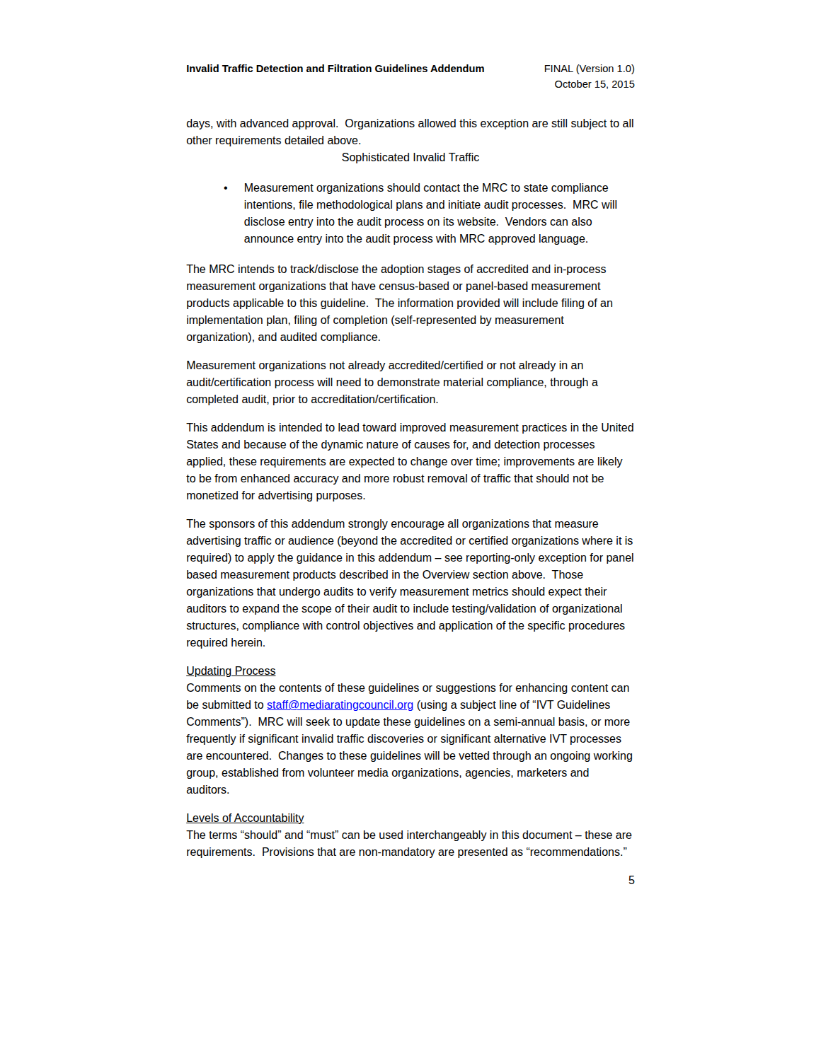Invalid Traffic Detection and Filtration Guidelines Addendum
FINAL (Version 1.0)
October 15, 2015
days, with advanced approval. Organizations allowed this exception are still subject to all other requirements detailed above.
Sophisticated Invalid Traffic
Measurement organizations should contact the MRC to state compliance intentions, file methodological plans and initiate audit processes. MRC will disclose entry into the audit process on its website. Vendors can also announce entry into the audit process with MRC approved language.
The MRC intends to track/disclose the adoption stages of accredited and in-process measurement organizations that have census-based or panel-based measurement products applicable to this guideline. The information provided will include filing of an implementation plan, filing of completion (self-represented by measurement organization), and audited compliance.
Measurement organizations not already accredited/certified or not already in an audit/certification process will need to demonstrate material compliance, through a completed audit, prior to accreditation/certification.
This addendum is intended to lead toward improved measurement practices in the United States and because of the dynamic nature of causes for, and detection processes applied, these requirements are expected to change over time; improvements are likely to be from enhanced accuracy and more robust removal of traffic that should not be monetized for advertising purposes.
The sponsors of this addendum strongly encourage all organizations that measure advertising traffic or audience (beyond the accredited or certified organizations where it is required) to apply the guidance in this addendum – see reporting-only exception for panel based measurement products described in the Overview section above. Those organizations that undergo audits to verify measurement metrics should expect their auditors to expand the scope of their audit to include testing/validation of organizational structures, compliance with control objectives and application of the specific procedures required herein.
Updating Process
Comments on the contents of these guidelines or suggestions for enhancing content can be submitted to staff@mediaratingcouncil.org (using a subject line of “IVT Guidelines Comments”). MRC will seek to update these guidelines on a semi-annual basis, or more frequently if significant invalid traffic discoveries or significant alternative IVT processes are encountered. Changes to these guidelines will be vetted through an ongoing working group, established from volunteer media organizations, agencies, marketers and auditors.
Levels of Accountability
The terms “should” and “must” can be used interchangeably in this document – these are requirements. Provisions that are non-mandatory are presented as “recommendations.”
5